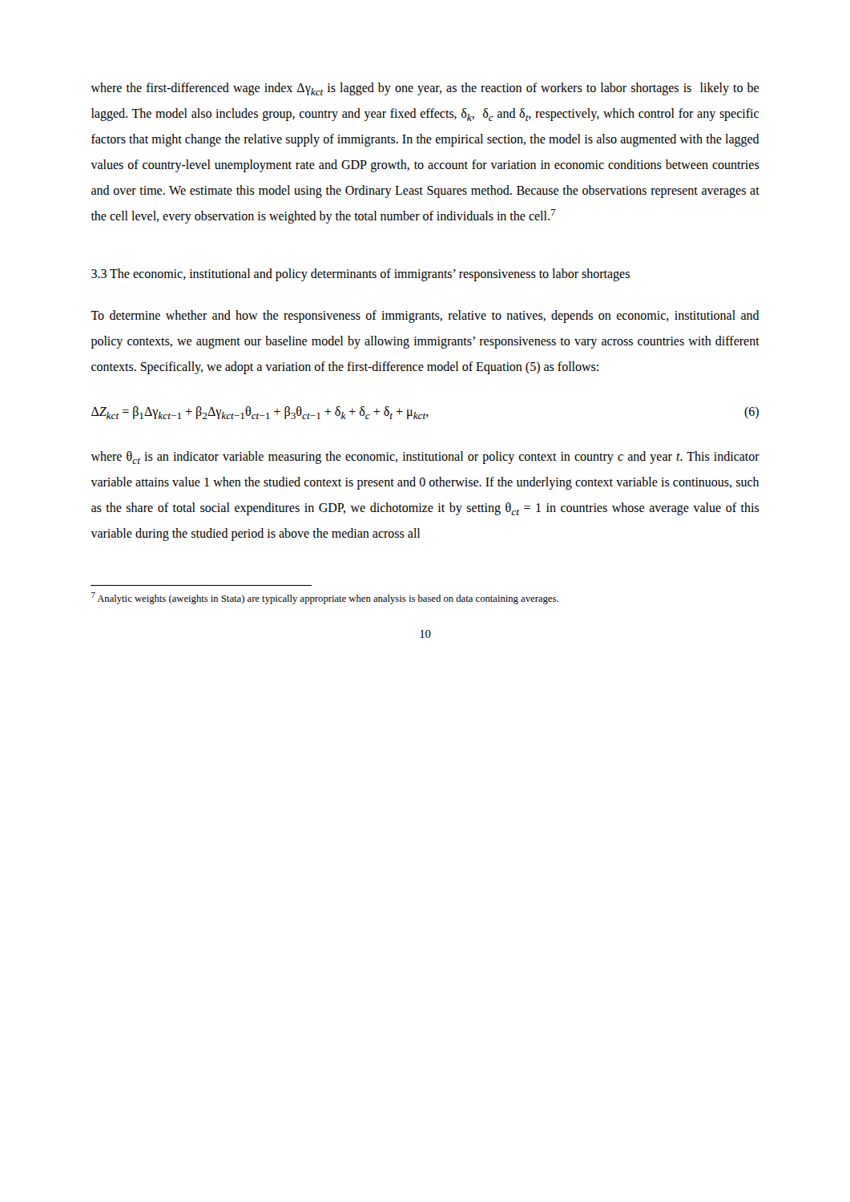where the first-differenced wage index Δγkct is lagged by one year, as the reaction of workers to labor shortages is likely to be lagged. The model also includes group, country and year fixed effects, δk, δc and δt, respectively, which control for any specific factors that might change the relative supply of immigrants. In the empirical section, the model is also augmented with the lagged values of country-level unemployment rate and GDP growth, to account for variation in economic conditions between countries and over time. We estimate this model using the Ordinary Least Squares method. Because the observations represent averages at the cell level, every observation is weighted by the total number of individuals in the cell.7
3.3 The economic, institutional and policy determinants of immigrants’ responsiveness to labor shortages
To determine whether and how the responsiveness of immigrants, relative to natives, depends on economic, institutional and policy contexts, we augment our baseline model by allowing immigrants’ responsiveness to vary across countries with different contexts. Specifically, we adopt a variation of the first-difference model of Equation (5) as follows:
ΔZkct = β1Δγkct−1 + β2Δγkct−1θct−1 + β3θct−1 + δk + δc + δt + μkct,
(6)
where θct is an indicator variable measuring the economic, institutional or policy context in country c and year t. This indicator variable attains value 1 when the studied context is present and 0 otherwise. If the underlying context variable is continuous, such as the share of total social expenditures in GDP, we dichotomize it by setting θct = 1 in countries whose average value of this variable during the studied period is above the median across all
7 Analytic weights (aweights in Stata) are typically appropriate when analysis is based on data containing averages.
10